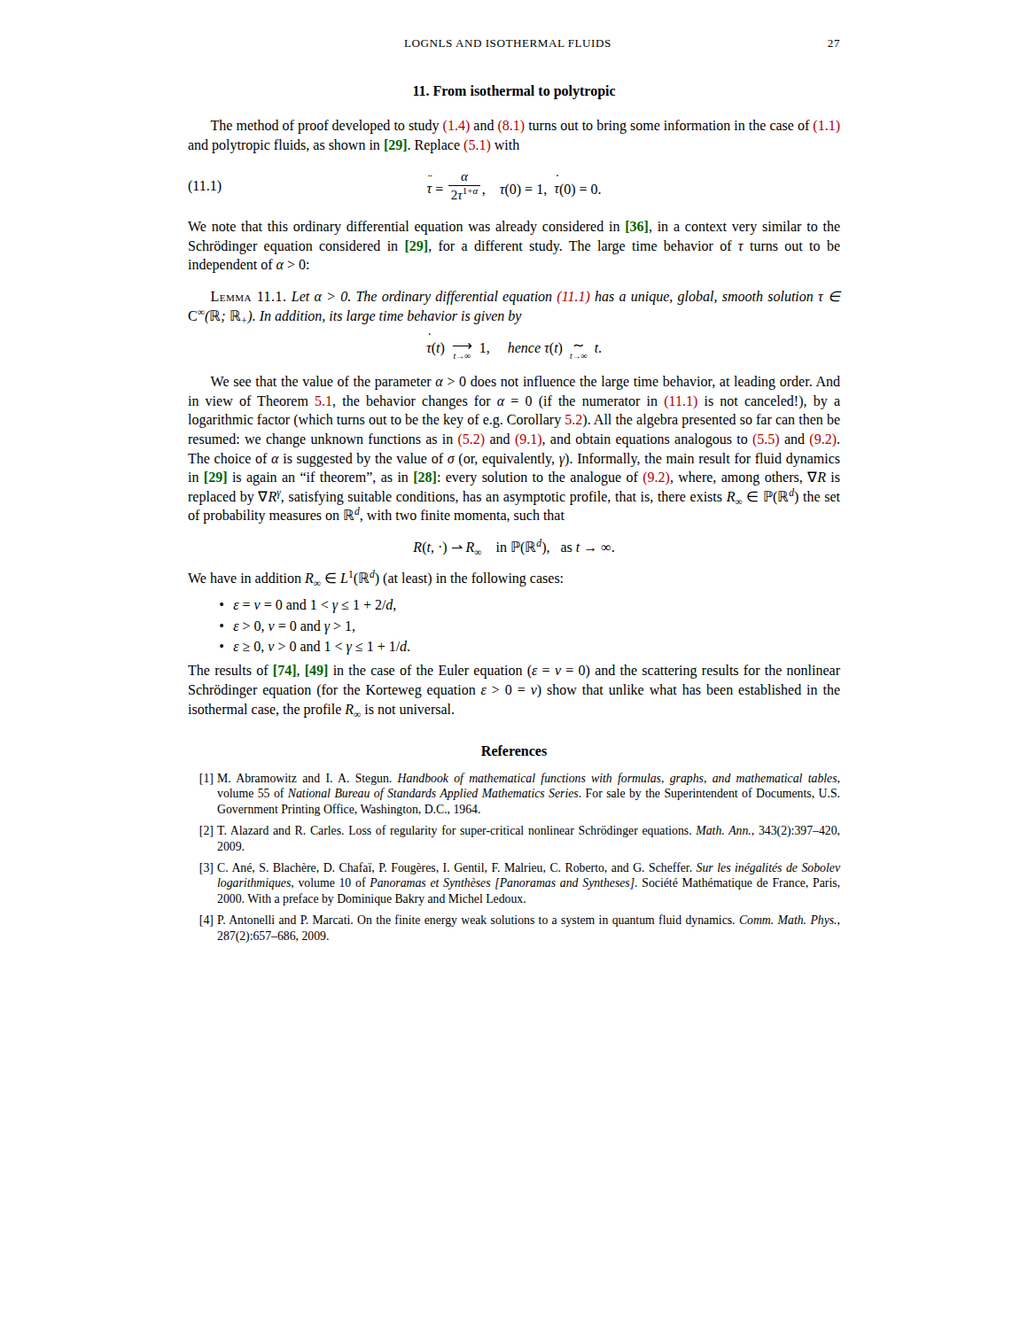LOGNLS AND ISOTHERMAL FLUIDS 27
11. From isothermal to polytropic
The method of proof developed to study (1.4) and (8.1) turns out to bring some information in the case of (1.1) and polytropic fluids, as shown in [29]. Replace (5.1) with
(11.1) τ = α 2τ1+α, τ(0) = 1, τ(0) = 0.
We note that this ordinary differential equation was already considered in [36], in a context very similar to the Schrödinger equation considered in [29], for a different study. The large time behavior of τ turns out to be independent of α > 0:
Lemma 11.1. Let α > 0. The ordinary differential equation (11.1) has a unique, global, smooth solution τ ∈ C∞(ℝ; ℝ+). In addition, its large time behavior is given by
τ(t) ⟶t→∞ 1, hence τ(t) ∼t→∞ t.
We see that the value of the parameter α > 0 does not influence the large time behavior, at leading order. And in view of Theorem 5.1, the behavior changes for α = 0 (if the numerator in (11.1) is not canceled!), by a logarithmic factor (which turns out to be the key of e.g. Corollary 5.2). All the algebra presented so far can then be resumed: we change unknown functions as in (5.2) and (9.1), and obtain equations analogous to (5.5) and (9.2). The choice of α is suggested by the value of σ (or, equivalently, γ). Informally, the main result for fluid dynamics in [29] is again an “if theorem”, as in [28]: every solution to the analogue of (9.2), where, among others, ∇R is replaced by ∇Rγ, satisfying suitable conditions, has an asymptotic profile, that is, there exists R∞ ∈ ℙ(ℝd) the set of probability measures on ℝd, with two finite momenta, such that
R(t, ·) ⇀ R∞ in ℙ(ℝd), as t → ∞.
We have in addition R∞ ∈ L1(ℝd) (at least) in the following cases:
ε = ν = 0 and 1 < γ ≤ 1 + 2/d,
ε > 0, ν = 0 and γ > 1,
ε ≥ 0, ν > 0 and 1 < γ ≤ 1 + 1/d.
The results of [74], [49] in the case of the Euler equation (ε = ν = 0) and the scattering results for the nonlinear Schrödinger equation (for the Korteweg equation ε > 0 = ν) show that unlike what has been established in the isothermal case, the profile R∞ is not universal.
References
M. Abramowitz and I. A. Stegun. Handbook of mathematical functions with formulas, graphs, and mathematical tables, volume 55 of National Bureau of Standards Applied Mathematics Series. For sale by the Superintendent of Documents, U.S. Government Printing Office, Washington, D.C., 1964.
T. Alazard and R. Carles. Loss of regularity for super-critical nonlinear Schrödinger equations. Math. Ann., 343(2):397–420, 2009.
C. Ané, S. Blachère, D. Chafaï, P. Fougères, I. Gentil, F. Malrieu, C. Roberto, and G. Scheffer. Sur les inégalités de Sobolev logarithmiques, volume 10 of Panoramas et Synthèses [Panoramas and Syntheses]. Société Mathématique de France, Paris, 2000. With a preface by Dominique Bakry and Michel Ledoux.
P. Antonelli and P. Marcati. On the finite energy weak solutions to a system in quantum fluid dynamics. Comm. Math. Phys., 287(2):657–686, 2009.